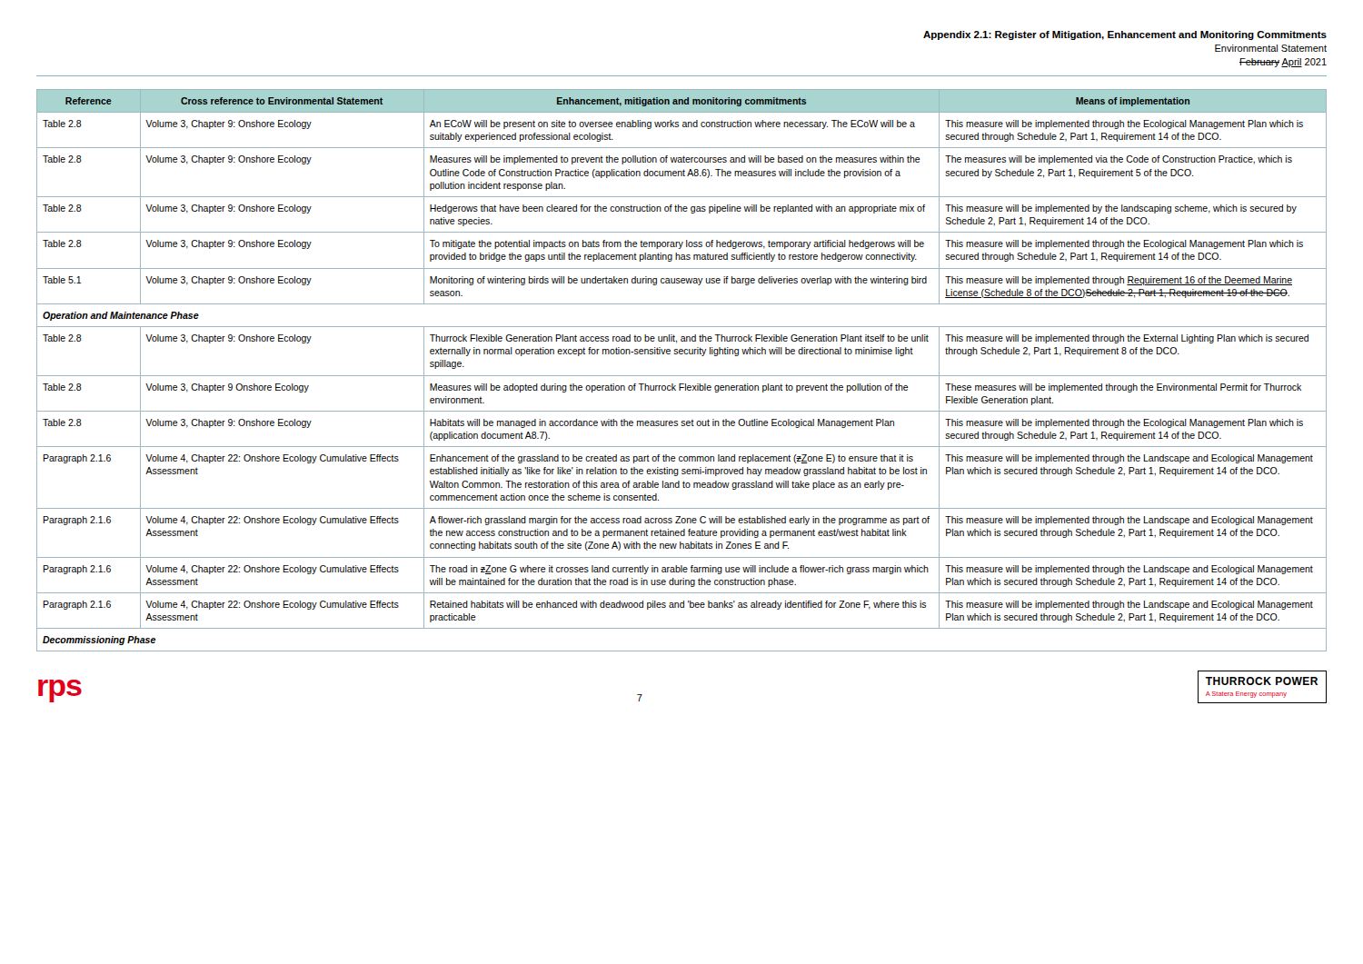Appendix 2.1: Register of Mitigation, Enhancement and Monitoring Commitments
Environmental Statement
February April 2021
| Reference | Cross reference to Environmental Statement | Enhancement, mitigation and monitoring commitments | Means of implementation |
| --- | --- | --- | --- |
| Table 2.8 | Volume 3, Chapter 9: Onshore Ecology | An ECoW will be present on site to oversee enabling works and construction where necessary. The ECoW will be a suitably experienced professional ecologist. | This measure will be implemented through the Ecological Management Plan which is secured through Schedule 2, Part 1, Requirement 14 of the DCO. |
| Table 2.8 | Volume 3, Chapter 9: Onshore Ecology | Measures will be implemented to prevent the pollution of watercourses and will be based on the measures within the Outline Code of Construction Practice (application document A8.6). The measures will include the provision of a pollution incident response plan. | The measures will be implemented via the Code of Construction Practice, which is secured by Schedule 2, Part 1, Requirement 5 of the DCO. |
| Table 2.8 | Volume 3, Chapter 9: Onshore Ecology | Hedgerows that have been cleared for the construction of the gas pipeline will be replanted with an appropriate mix of native species. | This measure will be implemented by the landscaping scheme, which is secured by Schedule 2, Part 1, Requirement 14 of the DCO. |
| Table 2.8 | Volume 3, Chapter 9: Onshore Ecology | To mitigate the potential impacts on bats from the temporary loss of hedgerows, temporary artificial hedgerows will be provided to bridge the gaps until the replacement planting has matured sufficiently to restore hedgerow connectivity. | This measure will be implemented through the Ecological Management Plan which is secured through Schedule 2, Part 1, Requirement 14 of the DCO. |
| Table 5.1 | Volume 3, Chapter 9: Onshore Ecology | Monitoring of wintering birds will be undertaken during causeway use if barge deliveries overlap with the wintering bird season. | This measure will be implemented through Requirement 16 of the Deemed Marine License (Schedule 8 of the DCO) Schedule 2, Part 1, Requirement 19 of the DCO . |
| Operation and Maintenance Phase |
| Table 2.8 | Volume 3, Chapter 9: Onshore Ecology | Thurrock Flexible Generation Plant access road to be unlit, and the Thurrock Flexible Generation Plant itself to be unlit externally in normal operation except for motion-sensitive security lighting which will be directional to minimise light spillage. | This measure will be implemented through the External Lighting Plan which is secured through Schedule 2, Part 1, Requirement 8 of the DCO. |
| Table 2.8 | Volume 3, Chapter 9 Onshore Ecology | Measures will be adopted during the operation of Thurrock Flexible generation plant to prevent the pollution of the environment. | These measures will be implemented through the Environmental Permit for Thurrock Flexible Generation plant. |
| Table 2.8 | Volume 3, Chapter 9: Onshore Ecology | Habitats will be managed in accordance with the measures set out in the Outline Ecological Management Plan (application document A8.7). | This measure will be implemented through the Ecological Management Plan which is secured through Schedule 2, Part 1, Requirement 14 of the DCO. |
| Paragraph 2.1.6 | Volume 4, Chapter 22: Onshore Ecology Cumulative Effects Assessment | Enhancement of the grassland to be created as part of the common land replacement ( z Z one E) to ensure that it is established initially as 'like for like' in relation to the existing semi-improved hay meadow grassland habitat to be lost in Walton Common. The restoration of this area of arable land to meadow grassland will take place as an early pre-commencement action once the scheme is consented. | This measure will be implemented through the Landscape and Ecological Management Plan which is secured through Schedule 2, Part 1, Requirement 14 of the DCO. |
| Paragraph 2.1.6 | Volume 4, Chapter 22: Onshore Ecology Cumulative Effects Assessment | A flower-rich grassland margin for the access road across Zone C will be established early in the programme as part of the new access construction and to be a permanent retained feature providing a permanent east/west habitat link connecting habitats south of the site (Zone A) with the new habitats in Zones E and F. | This measure will be implemented through the Landscape and Ecological Management Plan which is secured through Schedule 2, Part 1, Requirement 14 of the DCO. |
| Paragraph 2.1.6 | Volume 4, Chapter 22: Onshore Ecology Cumulative Effects Assessment | The road in z Z one G where it crosses land currently in arable farming use will include a flower-rich grass margin which will be maintained for the duration that the road is in use during the construction phase. | This measure will be implemented through the Landscape and Ecological Management Plan which is secured through Schedule 2, Part 1, Requirement 14 of the DCO. |
| Paragraph 2.1.6 | Volume 4, Chapter 22: Onshore Ecology Cumulative Effects Assessment | Retained habitats will be enhanced with deadwood piles and 'bee banks' as already identified for Zone F, where this is practicable | This measure will be implemented through the Landscape and Ecological Management Plan which is secured through Schedule 2, Part 1, Requirement 14 of the DCO. |
| Decommissioning Phase |
rps
7
THURROCK POWER
A Statera Energy company